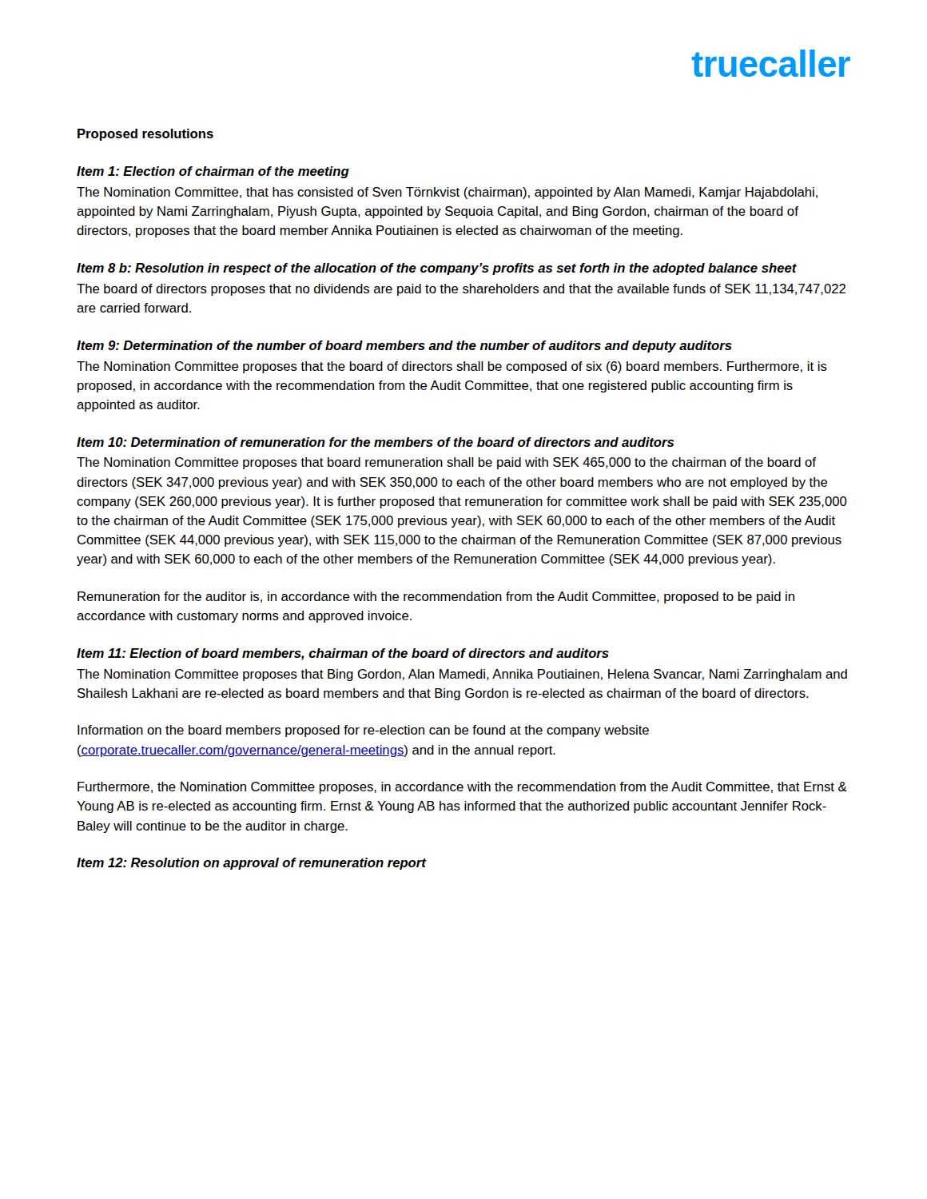truecaller
Proposed resolutions
Item 1: Election of chairman of the meeting
The Nomination Committee, that has consisted of Sven Törnkvist (chairman), appointed by Alan Mamedi, Kamjar Hajabdolahi, appointed by Nami Zarringhalam, Piyush Gupta, appointed by Sequoia Capital, and Bing Gordon, chairman of the board of directors, proposes that the board member Annika Poutiainen is elected as chairwoman of the meeting.
Item 8 b: Resolution in respect of the allocation of the company’s profits as set forth in the adopted balance sheet
The board of directors proposes that no dividends are paid to the shareholders and that the available funds of SEK 11,134,747,022 are carried forward.
Item 9: Determination of the number of board members and the number of auditors and deputy auditors
The Nomination Committee proposes that the board of directors shall be composed of six (6) board members. Furthermore, it is proposed, in accordance with the recommendation from the Audit Committee, that one registered public accounting firm is appointed as auditor.
Item 10: Determination of remuneration for the members of the board of directors and auditors
The Nomination Committee proposes that board remuneration shall be paid with SEK 465,000 to the chairman of the board of directors (SEK 347,000 previous year) and with SEK 350,000 to each of the other board members who are not employed by the company (SEK 260,000 previous year). It is further proposed that remuneration for committee work shall be paid with SEK 235,000 to the chairman of the Audit Committee (SEK 175,000 previous year), with SEK 60,000 to each of the other members of the Audit Committee (SEK 44,000 previous year), with SEK 115,000 to the chairman of the Remuneration Committee (SEK 87,000 previous year) and with SEK 60,000 to each of the other members of the Remuneration Committee (SEK 44,000 previous year).
Remuneration for the auditor is, in accordance with the recommendation from the Audit Committee, proposed to be paid in accordance with customary norms and approved invoice.
Item 11: Election of board members, chairman of the board of directors and auditors
The Nomination Committee proposes that Bing Gordon, Alan Mamedi, Annika Poutiainen, Helena Svancar, Nami Zarringhalam and Shailesh Lakhani are re-elected as board members and that Bing Gordon is re-elected as chairman of the board of directors.
Information on the board members proposed for re-election can be found at the company website (corporate.truecaller.com/governance/general-meetings) and in the annual report.
Furthermore, the Nomination Committee proposes, in accordance with the recommendation from the Audit Committee, that Ernst & Young AB is re-elected as accounting firm. Ernst & Young AB has informed that the authorized public accountant Jennifer Rock-Baley will continue to be the auditor in charge.
Item 12: Resolution on approval of remuneration report